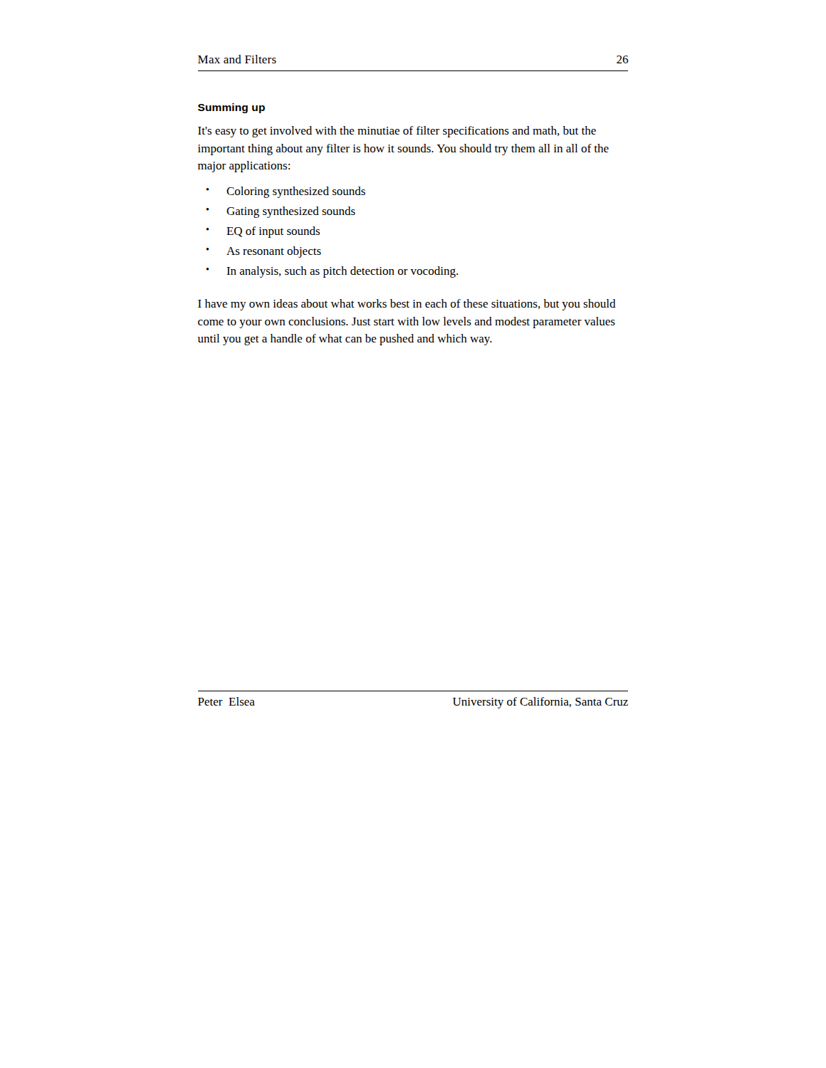Max and Filters 26
Summing up
It's easy to get involved with the minutiae of filter specifications and math, but the important thing about any filter is how it sounds. You should try them all in all of the major applications:
Coloring synthesized sounds
Gating synthesized sounds
EQ of input sounds
As resonant objects
In analysis, such as pitch detection or vocoding.
I have my own ideas about what works best in each of these situations, but you should come to your own conclusions. Just start with low levels and modest parameter values until you get a handle of what can be pushed and which way.
Peter Elsea University of California, Santa Cruz